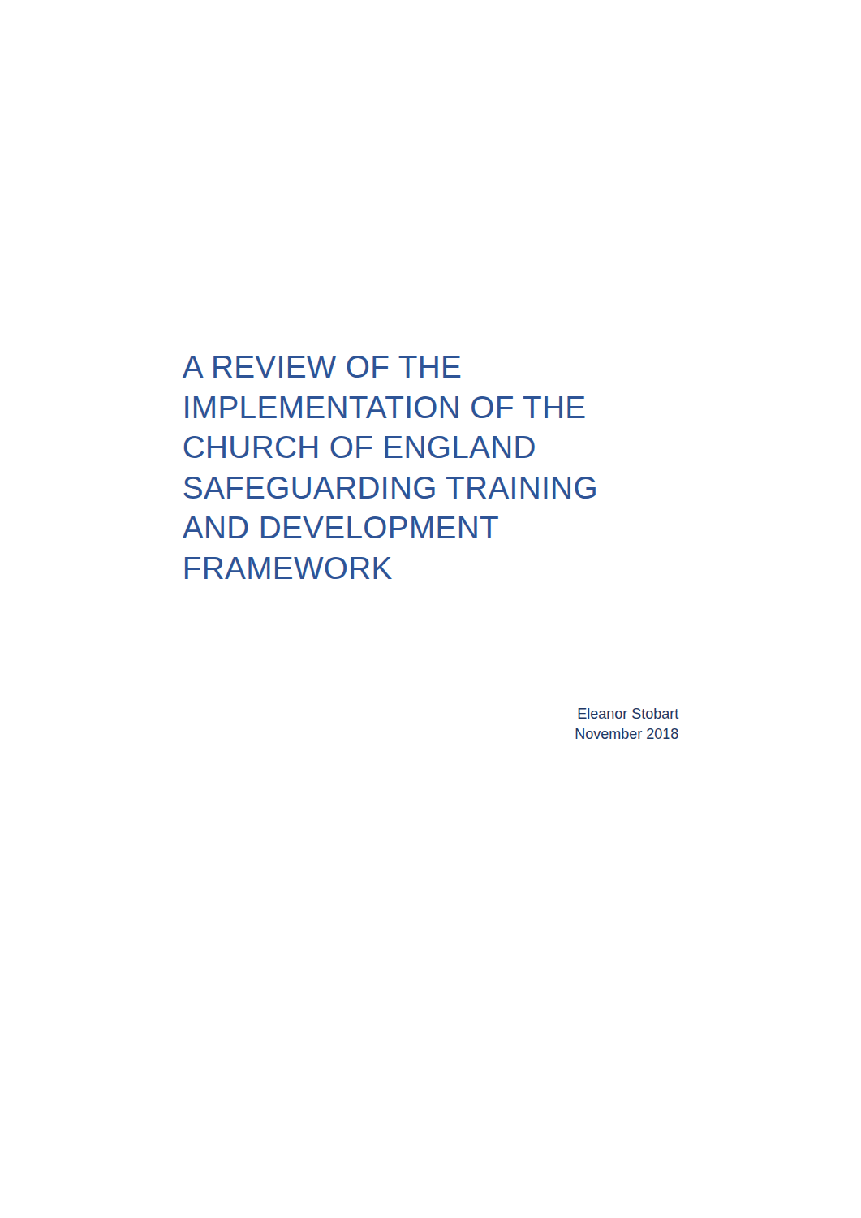A review of the implementation of the Church of England Safeguarding Training and Development Framework
Eleanor Stobart
November 2018